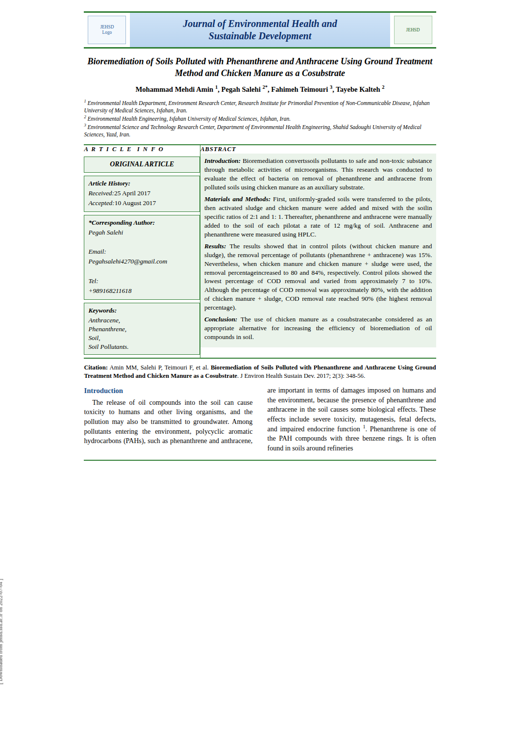[ Downloaded from jehsd.ssu.ac.ir on 2022-07-04 ]
JEHSD
Logo
Journal of Environmental Health and
Sustainable Development
JEHSD
Bioremediation of Soils Polluted with Phenanthrene and Anthracene Using Ground Treatment Method and Chicken Manure as a Cosubstrate
Mohammad Mehdi Amin 1, Pegah Salehi 2*, Fahimeh Teimouri 3, Tayebe Kalteh 2
1 Environmental Health Department, Environment Research Center, Research Institute for Primordial Prevention of Non-Communicable Disease, Isfahan University of Medical Sciences, Isfahan, Iran.
2 Environmental Health Engineering, Isfahan University of Medical Sciences, Isfahan, Iran.
3 Environmental Science and Technology Research Center, Department of Environmental Health Engineering, Shahid Sadoughi University of Medical Sciences, Yazd, Iran.
| A R T I C L E I N F O | ABSTRACT |
| ORIGINAL ARTICLE Article History: Received: 25 April 2017 Accepted: 10 August 2017 *Corresponding Author: Pegah Salehi Email: Pegahsalehi4270@gmail.com Tel: +989168211618 Keywords: Anthracene, Phenanthrene, Soil, Soil Pollutants. | Introduction: Bioremediation convertssoils pollutants to safe and non-toxic substance through metabolic activities of microorganisms. This research was conducted to evaluate the effect of bacteria on removal of phenanthrene and anthracene from polluted soils using chicken manure as an auxiliary substrate. Materials and Methods: First, uniformly-graded soils were transferred to the pilots, then activated sludge and chicken manure were added and mixed with the soilin specific ratios of 2:1 and 1: 1. Thereafter, phenanthrene and anthracene were manually added to the soil of each pilotat a rate of 12 mg/kg of soil. Anthracene and phenanthrene were measured using HPLC. Results: The results showed that in control pilots (without chicken manure and sludge), the removal percentage of pollutants (phenanthrene + anthracene) was 15%. Nevertheless, when chicken manure and chicken manure + sludge were used, the removal percentageincreased to 80 and 84%, respectively. Control pilots showed the lowest percentage of COD removal and varied from approximately 7 to 10%. Although the percentage of COD removal was approximately 80%, with the addition of chicken manure + sludge, COD removal rate reached 90% (the highest removal percentage). Conclusion: The use of chicken manure as a cosubstratecanbe considered as an appropriate alternative for increasing the efficiency of bioremediation of oil compounds in soil. |
Citation: Amin MM, Salehi P, Teimouri F, et al. Bioremediation of Soils Polluted with Phenanthrene and Anthracene Using Ground Treatment Method and Chicken Manure as a Cosubstrate. J Environ Health Sustain Dev. 2017; 2(3): 348-56.
Introduction
The release of oil compounds into the soil can cause toxicity to humans and other living organisms, and the pollution may also be transmitted to groundwater. Among pollutants entering the environment, polycyclic aromatic hydrocarbons (PAHs), such as phenanthrene and anthracene, are important in terms of damages imposed on humans and the environment, because the presence of phenanthrene and anthracene in the soil causes some biological effects. These effects include severe toxicity, mutagenesis, fetal defects, and impaired endocrine function 1. Phenanthrene is one of the PAH compounds with three benzene rings. It is often found in soils around refineries